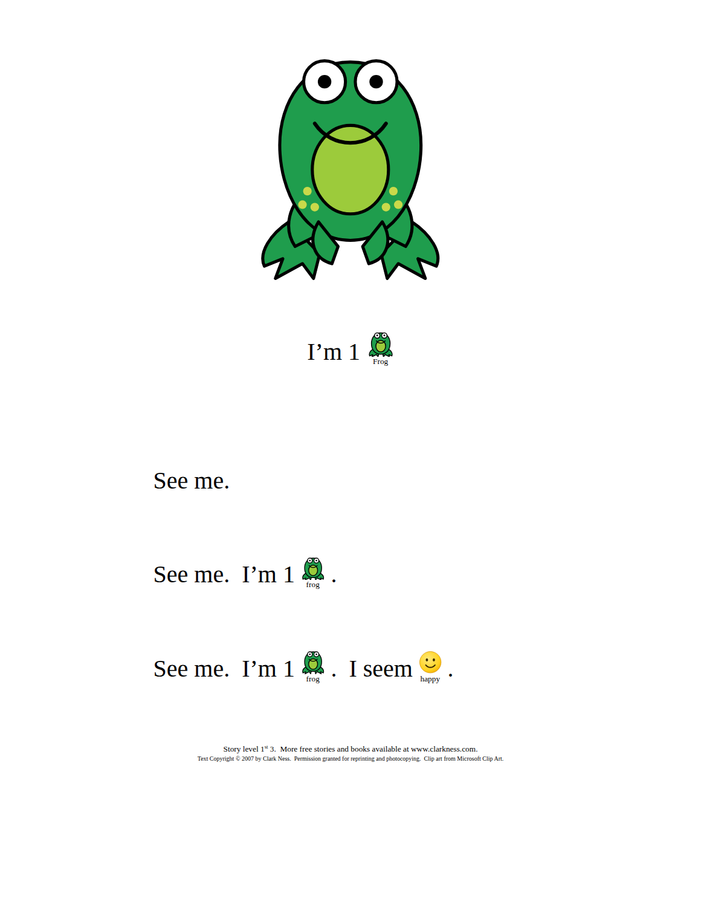I’m 1 Frog
See me.
See me. I’m 1 frog .
See me. I’m 1 frog . I seem happy .
Story level 1st 3. More free stories and books available at www.clarkness.com.
Text Copyright © 2007 by Clark Ness. Permission granted for reprinting and photocopying. Clip art from Microsoft Clip Art.